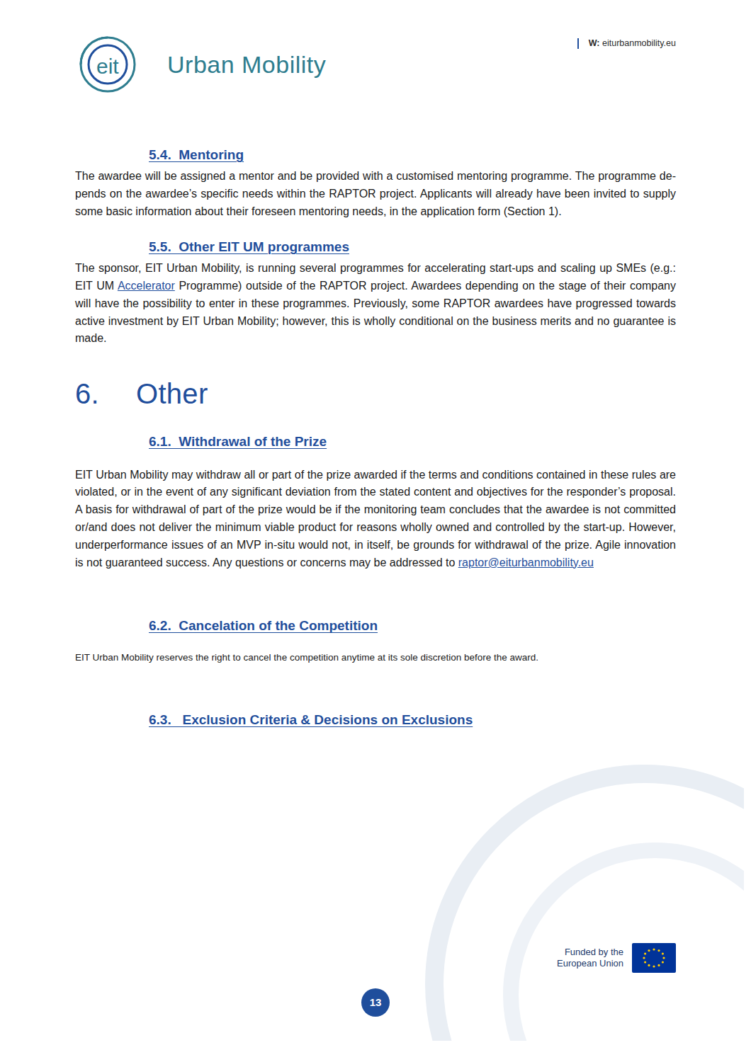eit Urban Mobility
W: eiturbanmobility.eu
5.4. Mentoring
The awardee will be assigned a mentor and be provided with a customised mentoring programme. The programme depends on the awardee’s specific needs within the RAPTOR project. Applicants will already have been invited to supply some basic information about their foreseen mentoring needs, in the application form (Section 1).
5.5. Other EIT UM programmes
The sponsor, EIT Urban Mobility, is running several programmes for accelerating start-ups and scaling up SMEs (e.g.: EIT UM Accelerator Programme) outside of the RAPTOR project. Awardees depending on the stage of their company will have the possibility to enter in these programmes. Previously, some RAPTOR awardees have progressed towards active investment by EIT Urban Mobility; however, this is wholly conditional on the business merits and no guarantee is made.
6. Other
6.1. Withdrawal of the Prize
EIT Urban Mobility may withdraw all or part of the prize awarded if the terms and conditions contained in these rules are violated, or in the event of any significant deviation from the stated content and objectives for the responder’s proposal. A basis for withdrawal of part of the prize would be if the monitoring team concludes that the awardee is not committed or/and does not deliver the minimum viable product for reasons wholly owned and controlled by the start-up. However, underperformance issues of an MVP in-situ would not, in itself, be grounds for withdrawal of the prize. Agile innovation is not guaranteed success. Any questions or concerns may be addressed to raptor@eiturbanmobility.eu
6.2. Cancelation of the Competition
EIT Urban Mobility reserves the right to cancel the competition anytime at its sole discretion before the award.
6.3. Exclusion Criteria & Decisions on Exclusions
Funded by the
European Union
13